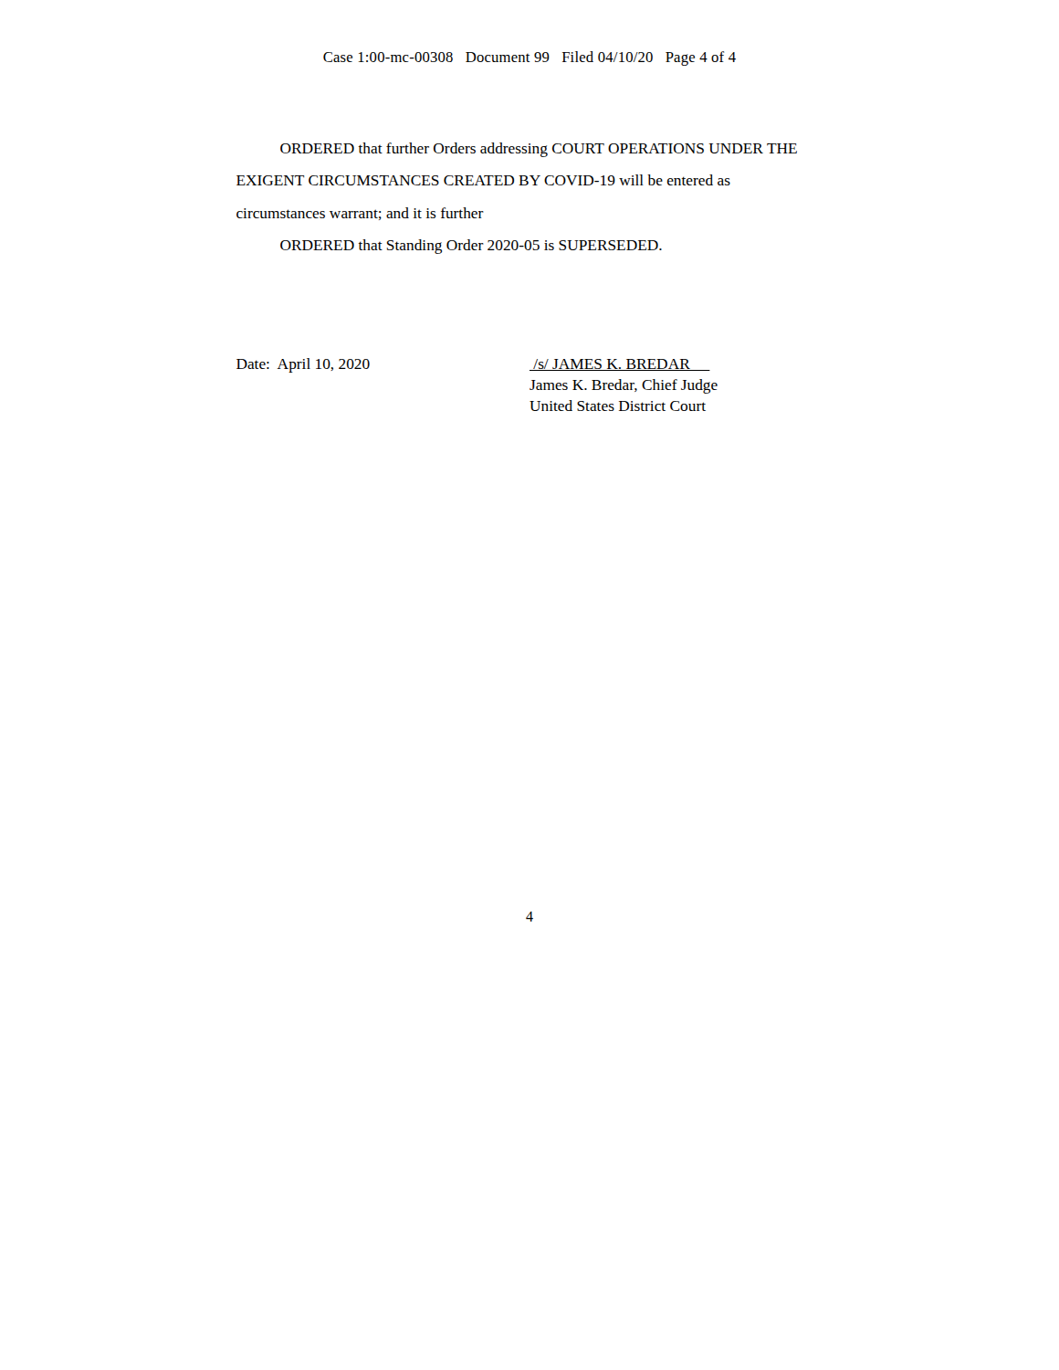Case 1:00-mc-00308 Document 99 Filed 04/10/20 Page 4 of 4
ORDERED that further Orders addressing COURT OPERATIONS UNDER THE EXIGENT CIRCUMSTANCES CREATED BY COVID-19 will be entered as circumstances warrant; and it is further
ORDERED that Standing Order 2020-05 is SUPERSEDED.
Date: April 10, 2020
/s/ JAMES K. BREDAR
James K. Bredar, Chief Judge
United States District Court
4